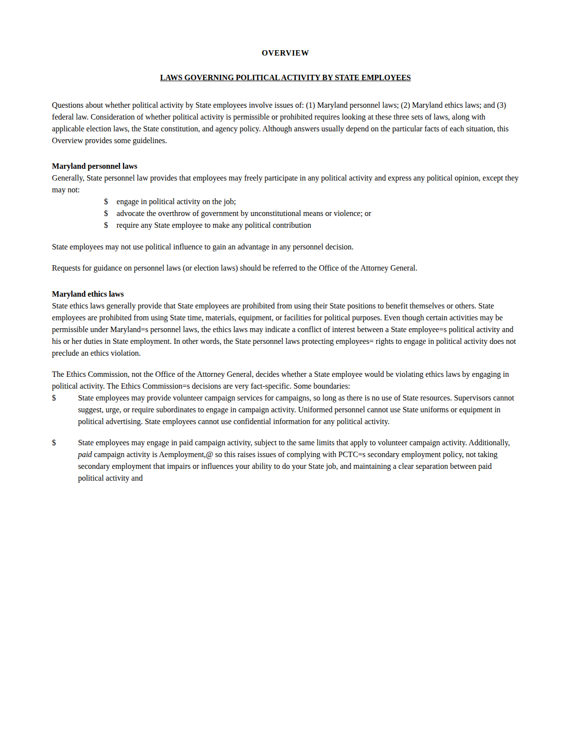OVERVIEW
LAWS GOVERNING POLITICAL ACTIVITY BY STATE EMPLOYEES
Questions about whether political activity by State employees involve issues of: (1) Maryland personnel laws; (2) Maryland ethics laws; and (3) federal law. Consideration of whether political activity is permissible or prohibited requires looking at these three sets of laws, along with applicable election laws, the State constitution, and agency policy. Although answers usually depend on the particular facts of each situation, this Overview provides some guidelines.
Maryland personnel laws
Generally, State personnel law provides that employees may freely participate in any political activity and express any political opinion, except they may not:
$engage in political activity on the job;
$advocate the overthrow of government by unconstitutional means or violence; or
$require any State employee to make any political contribution
State employees may not use political influence to gain an advantage in any personnel decision.
Requests for guidance on personnel laws (or election laws) should be referred to the Office of the Attorney General.
Maryland ethics laws
State ethics laws generally provide that State employees are prohibited from using their State positions to benefit themselves or others. State employees are prohibited from using State time, materials, equipment, or facilities for political purposes. Even though certain activities may be permissible under Maryland=s personnel laws, the ethics laws may indicate a conflict of interest between a State employee=s political activity and his or her duties in State employment. In other words, the State personnel laws protecting employees= rights to engage in political activity does not preclude an ethics violation.
The Ethics Commission, not the Office of the Attorney General, decides whether a State employee would be violating ethics laws by engaging in political activity. The Ethics Commission=s decisions are very fact-specific. Some boundaries:
$ State employees may provide volunteer campaign services for campaigns, so long as there is no use of State resources. Supervisors cannot suggest, urge, or require subordinates to engage in campaign activity. Uniformed personnel cannot use State uniforms or equipment in political advertising. State employees cannot use confidential information for any political activity.
$ State employees may engage in paid campaign activity, subject to the same limits that apply to volunteer campaign activity. Additionally, paid campaign activity is Aemployment,@ so this raises issues of complying with PCTC=s secondary employment policy, not taking secondary employment that impairs or influences your ability to do your State job, and maintaining a clear separation between paid political activity and